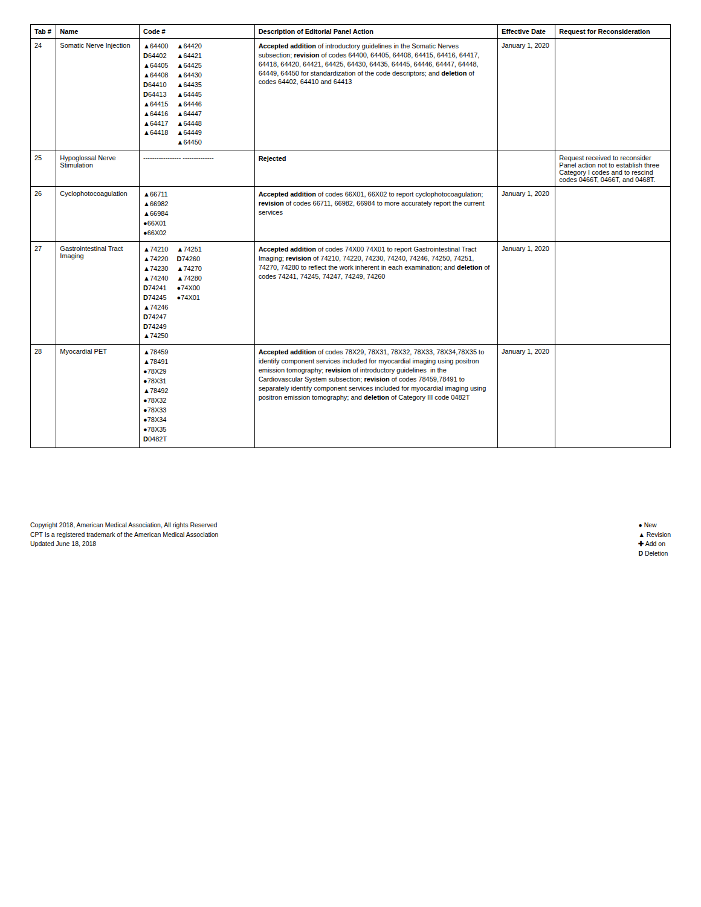| Tab # | Name | Code # | Description of Editorial Panel Action | Effective Date | Request for Reconsideration |
| --- | --- | --- | --- | --- | --- |
| 24 | Somatic Nerve Injection | ▲64400 D 64402 ▲64405 ▲64408 D 64410 D 64413 ▲64415 ▲64416 ▲64417 ▲64418 ▲64420 ▲64421 ▲64425 ▲64430 ▲64435 ▲64445 ▲64446 ▲64447 ▲64448 ▲64449 ▲64450 | Accepted addition of introductory guidelines in the Somatic Nerves subsection; revision of codes 64400, 64405, 64408, 64415, 64416, 64417, 64418, 64420, 64421, 64425, 64430, 64435, 64445, 64446, 64447, 64448, 64449, 64450 for standardization of the code descriptors; and deletion of codes 64402, 64410 and 64413 | January 1, 2020 | |
| 25 | Hypoglossal Nerve Stimulation | ----------------- -------------- | Rejected | | Request received to reconsider Panel action not to establish three Category I codes and to rescind codes 0466T, 0466T, and 0468T. |
| 26 | Cyclophotocoagulation | ▲66711 ▲66982 ▲66984 ●66X01 ●66X02 | Accepted addition of codes 66X01, 66X02 to report cyclophotocoagulation; revision of codes 66711, 66982, 66984 to more accurately report the current services | January 1, 2020 | |
| 27 | Gastrointestinal Tract Imaging | ▲74210 ▲74220 ▲74230 ▲74240 D 74241 D 74245 ▲74246 D 74247 D 74249 ▲74250 ▲74251 D 74260 ▲74270 ▲74280 ●74X00 ●74X01 | Accepted addition of codes 74X00 74X01 to report Gastrointestinal Tract Imaging; revision of 74210, 74220, 74230, 74240, 74246, 74250, 74251, 74270, 74280 to reflect the work inherent in each examination; and deletion of codes 74241, 74245, 74247, 74249, 74260 | January 1, 2020 | |
| 28 | Myocardial PET | ▲78459 ▲78491 ●78X29 ●78X31 ▲78492 ●78X32 ●78X33 ●78X34 ●78X35 D 0482T | Accepted addition of codes 78X29, 78X31, 78X32, 78X33, 78X34,78X35 to identify component services included for myocardial imaging using positron emission tomography; revision of introductory guidelines in the Cardiovascular System subsection; revision of codes 78459,78491 to separately identify component services included for myocardial imaging using positron emission tomography; and deletion of Category III code 0482T | January 1, 2020 | |
Copyright 2018, American Medical Association, All rights Reserved
CPT Is a registered trademark of the American Medical Association
Updated June 18, 2018
● New
▲ Revision
✚ Add on
D Deletion